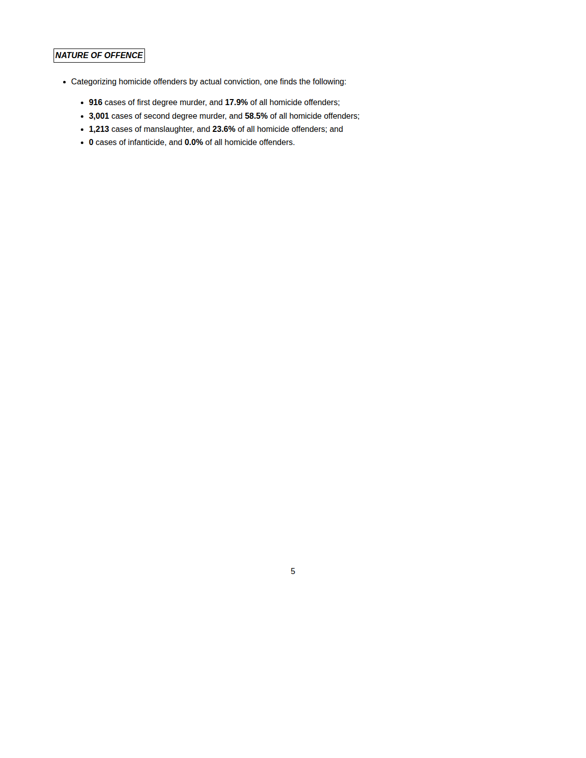NATURE OF OFFENCE
Categorizing homicide offenders by actual conviction, one finds the following:
916 cases of first degree murder, and 17.9% of all homicide offenders;
3,001 cases of second degree murder, and 58.5% of all homicide offenders;
1,213 cases of manslaughter, and 23.6% of all homicide offenders; and
0 cases of infanticide, and 0.0% of all homicide offenders.
5